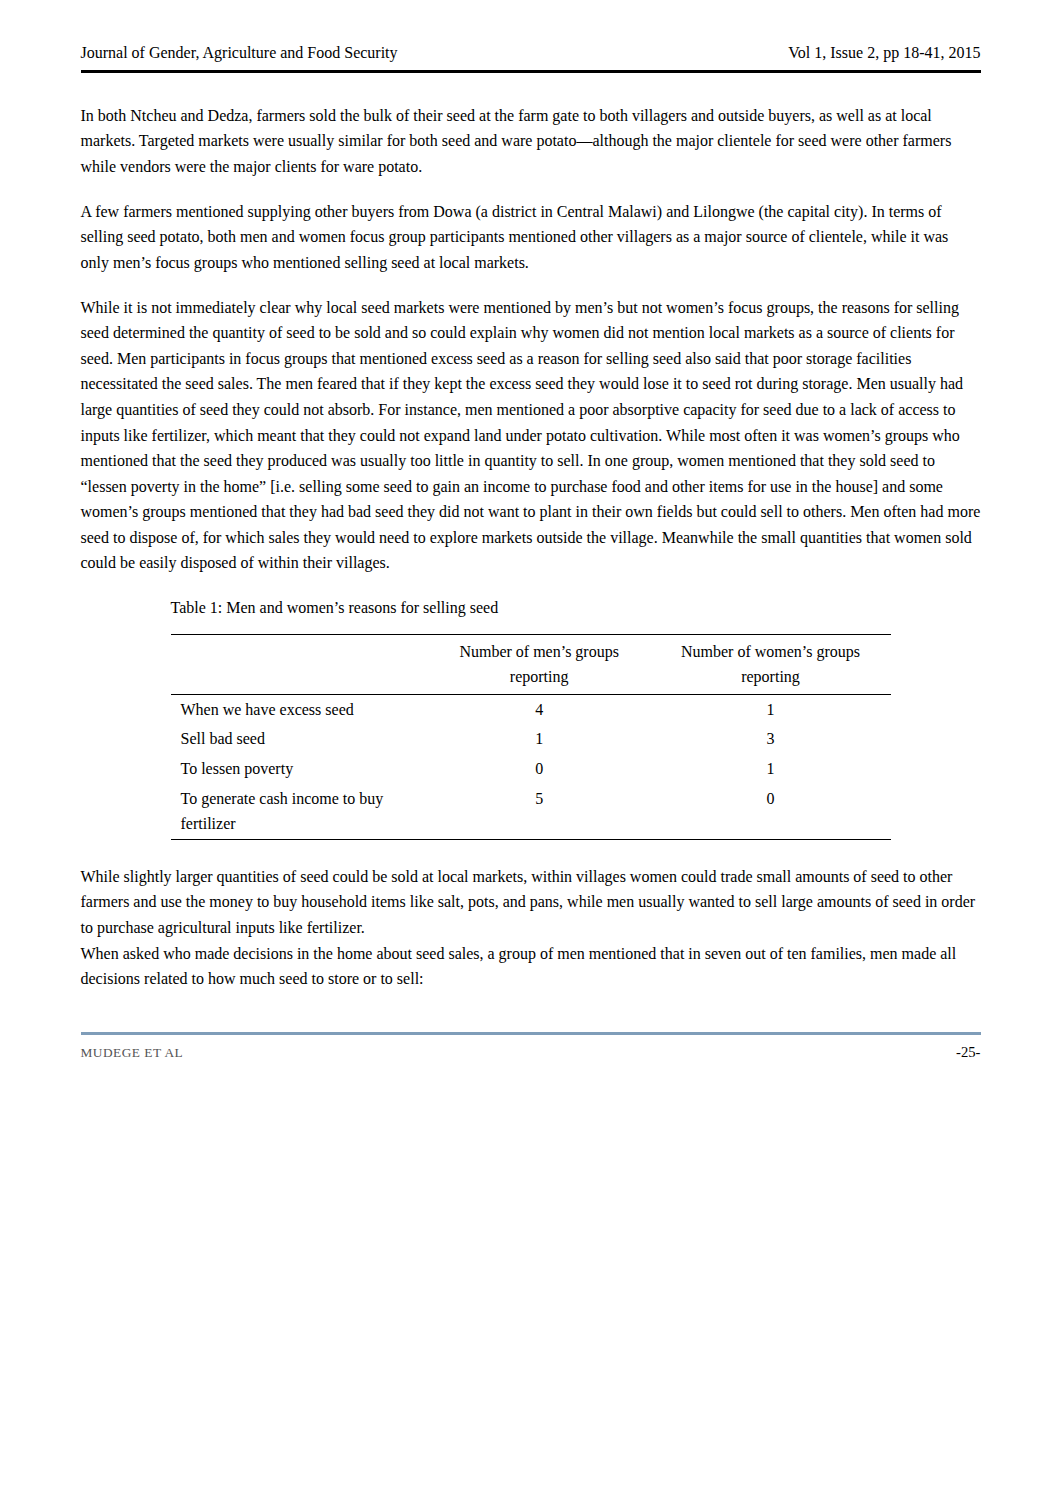Journal of Gender, Agriculture and Food Security Vol 1, Issue 2, pp 18-41, 2015
In both Ntcheu and Dedza, farmers sold the bulk of their seed at the farm gate to both villagers and outside buyers, as well as at local markets. Targeted markets were usually similar for both seed and ware potato—although the major clientele for seed were other farmers while vendors were the major clients for ware potato.
A few farmers mentioned supplying other buyers from Dowa (a district in Central Malawi) and Lilongwe (the capital city). In terms of selling seed potato, both men and women focus group participants mentioned other villagers as a major source of clientele, while it was only men’s focus groups who mentioned selling seed at local markets.
While it is not immediately clear why local seed markets were mentioned by men’s but not women’s focus groups, the reasons for selling seed determined the quantity of seed to be sold and so could explain why women did not mention local markets as a source of clients for seed. Men participants in focus groups that mentioned excess seed as a reason for selling seed also said that poor storage facilities necessitated the seed sales. The men feared that if they kept the excess seed they would lose it to seed rot during storage. Men usually had large quantities of seed they could not absorb. For instance, men mentioned a poor absorptive capacity for seed due to a lack of access to inputs like fertilizer, which meant that they could not expand land under potato cultivation. While most often it was women’s groups who mentioned that the seed they produced was usually too little in quantity to sell. In one group, women mentioned that they sold seed to “lessen poverty in the home” [i.e. selling some seed to gain an income to purchase food and other items for use in the house] and some women’s groups mentioned that they had bad seed they did not want to plant in their own fields but could sell to others. Men often had more seed to dispose of, for which sales they would need to explore markets outside the village. Meanwhile the small quantities that women sold could be easily disposed of within their villages.
Table 1: Men and women’s reasons for selling seed
| | Number of men’s groups reporting | Number of women’s groups reporting |
| --- | --- | --- |
| When we have excess seed | 4 | 1 |
| Sell bad seed | 1 | 3 |
| To lessen poverty | 0 | 1 |
| To generate cash income to buy fertilizer | 5 | 0 |
While slightly larger quantities of seed could be sold at local markets, within villages women could trade small amounts of seed to other farmers and use the money to buy household items like salt, pots, and pans, while men usually wanted to sell large amounts of seed in order to purchase agricultural inputs like fertilizer.
When asked who made decisions in the home about seed sales, a group of men mentioned that in seven out of ten families, men made all decisions related to how much seed to store or to sell:
MUDEGE ET AL -25-